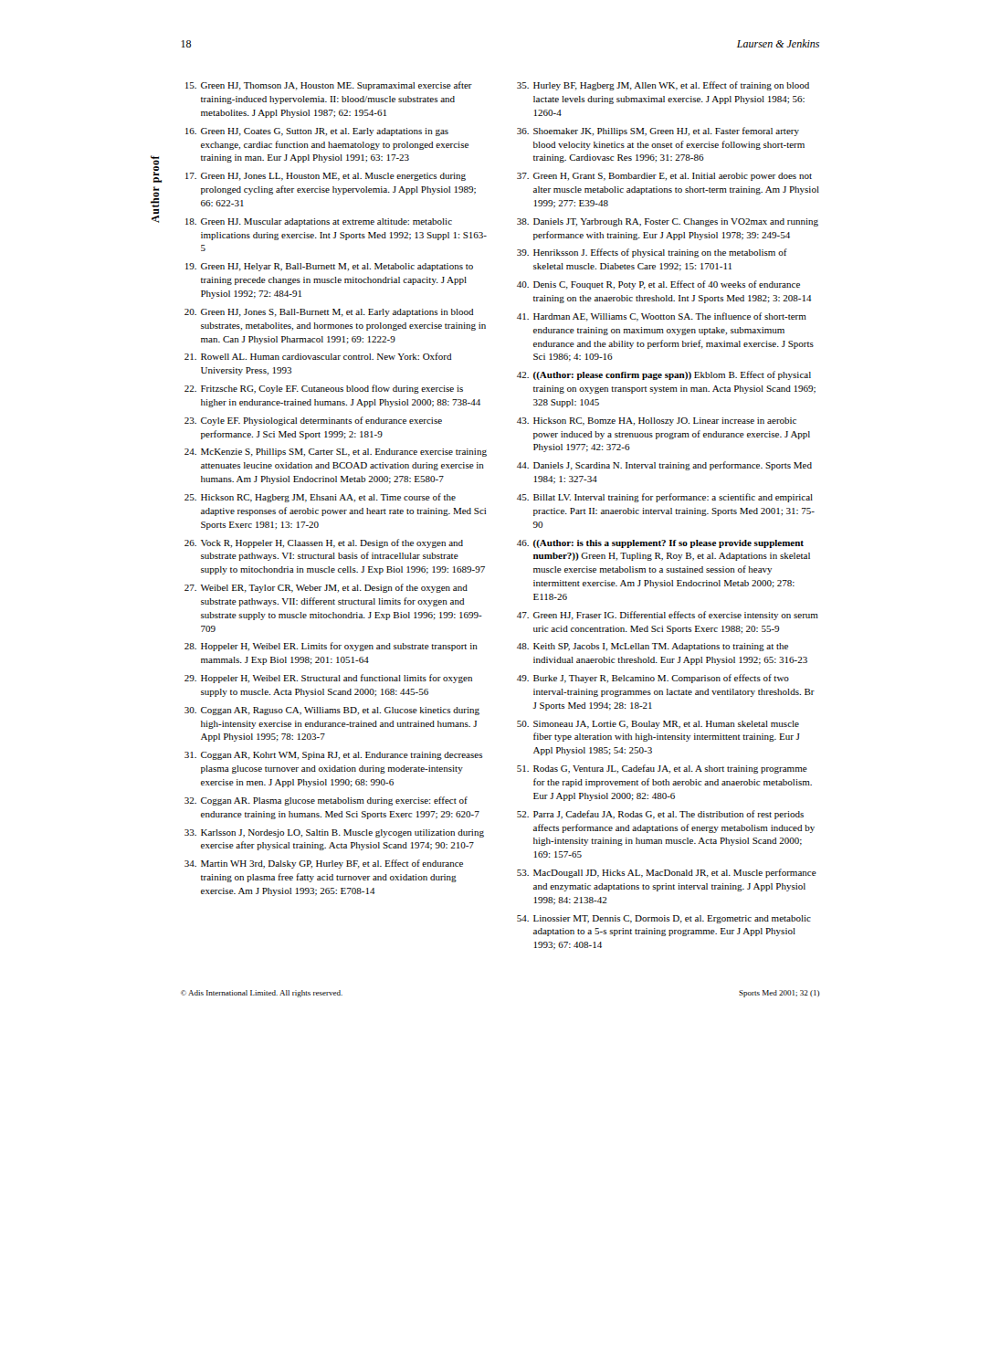Author proof
18 Laursen & Jenkins
15. Green HJ, Thomson JA, Houston ME. Supramaximal exercise after training-induced hypervolemia. II: blood/muscle substrates and metabolites. J Appl Physiol 1987; 62: 1954-61
16. Green HJ, Coates G, Sutton JR, et al. Early adaptations in gas exchange, cardiac function and haematology to prolonged exercise training in man. Eur J Appl Physiol 1991; 63: 17-23
17. Green HJ, Jones LL, Houston ME, et al. Muscle energetics during prolonged cycling after exercise hypervolemia. J Appl Physiol 1989; 66: 622-31
18. Green HJ. Muscular adaptations at extreme altitude: metabolic implications during exercise. Int J Sports Med 1992; 13 Suppl 1: S163-5
19. Green HJ, Helyar R, Ball-Burnett M, et al. Metabolic adaptations to training precede changes in muscle mitochondrial capacity. J Appl Physiol 1992; 72: 484-91
20. Green HJ, Jones S, Ball-Burnett M, et al. Early adaptations in blood substrates, metabolites, and hormones to prolonged exercise training in man. Can J Physiol Pharmacol 1991; 69: 1222-9
21. Rowell AL. Human cardiovascular control. New York: Oxford University Press, 1993
22. Fritzsche RG, Coyle EF. Cutaneous blood flow during exercise is higher in endurance-trained humans. J Appl Physiol 2000; 88: 738-44
23. Coyle EF. Physiological determinants of endurance exercise performance. J Sci Med Sport 1999; 2: 181-9
24. McKenzie S, Phillips SM, Carter SL, et al. Endurance exercise training attenuates leucine oxidation and BCOAD activation during exercise in humans. Am J Physiol Endocrinol Metab 2000; 278: E580-7
25. Hickson RC, Hagberg JM, Ehsani AA, et al. Time course of the adaptive responses of aerobic power and heart rate to training. Med Sci Sports Exerc 1981; 13: 17-20
26. Vock R, Hoppeler H, Claassen H, et al. Design of the oxygen and substrate pathways. VI: structural basis of intracellular substrate supply to mitochondria in muscle cells. J Exp Biol 1996; 199: 1689-97
27. Weibel ER, Taylor CR, Weber JM, et al. Design of the oxygen and substrate pathways. VII: different structural limits for oxygen and substrate supply to muscle mitochondria. J Exp Biol 1996; 199: 1699-709
28. Hoppeler H, Weibel ER. Limits for oxygen and substrate transport in mammals. J Exp Biol 1998; 201: 1051-64
29. Hoppeler H, Weibel ER. Structural and functional limits for oxygen supply to muscle. Acta Physiol Scand 2000; 168: 445-56
30. Coggan AR, Raguso CA, Williams BD, et al. Glucose kinetics during high-intensity exercise in endurance-trained and untrained humans. J Appl Physiol 1995; 78: 1203-7
31. Coggan AR, Kohrt WM, Spina RJ, et al. Endurance training decreases plasma glucose turnover and oxidation during moderate-intensity exercise in men. J Appl Physiol 1990; 68: 990-6
32. Coggan AR. Plasma glucose metabolism during exercise: effect of endurance training in humans. Med Sci Sports Exerc 1997; 29: 620-7
33. Karlsson J, Nordesjo LO, Saltin B. Muscle glycogen utilization during exercise after physical training. Acta Physiol Scand 1974; 90: 210-7
34. Martin WH 3rd, Dalsky GP, Hurley BF, et al. Effect of endurance training on plasma free fatty acid turnover and oxidation during exercise. Am J Physiol 1993; 265: E708-14
35. Hurley BF, Hagberg JM, Allen WK, et al. Effect of training on blood lactate levels during submaximal exercise. J Appl Physiol 1984; 56: 1260-4
36. Shoemaker JK, Phillips SM, Green HJ, et al. Faster femoral artery blood velocity kinetics at the onset of exercise following short-term training. Cardiovasc Res 1996; 31: 278-86
37. Green H, Grant S, Bombardier E, et al. Initial aerobic power does not alter muscle metabolic adaptations to short-term training. Am J Physiol 1999; 277: E39-48
38. Daniels JT, Yarbrough RA, Foster C. Changes in VO2max and running performance with training. Eur J Appl Physiol 1978; 39: 249-54
39. Henriksson J. Effects of physical training on the metabolism of skeletal muscle. Diabetes Care 1992; 15: 1701-11
40. Denis C, Fouquet R, Poty P, et al. Effect of 40 weeks of endurance training on the anaerobic threshold. Int J Sports Med 1982; 3: 208-14
41. Hardman AE, Williams C, Wootton SA. The influence of short-term endurance training on maximum oxygen uptake, submaximum endurance and the ability to perform brief, maximal exercise. J Sports Sci 1986; 4: 109-16
42.((Author: please confirm page span)) Ekblom B. Effect of physical training on oxygen transport system in man. Acta Physiol Scand 1969; 328 Suppl: 1045
43. Hickson RC, Bomze HA, Holloszy JO. Linear increase in aerobic power induced by a strenuous program of endurance exercise. J Appl Physiol 1977; 42: 372-6
44. Daniels J, Scardina N. Interval training and performance. Sports Med 1984; 1: 327-34
45. Billat LV. Interval training for performance: a scientific and empirical practice. Part II: anaerobic interval training. Sports Med 2001; 31: 75-90
46.((Author: is this a supplement? If so please provide supplement number?)) Green H, Tupling R, Roy B, et al. Adaptations in skeletal muscle exercise metabolism to a sustained session of heavy intermittent exercise. Am J Physiol Endocrinol Metab 2000; 278: E118-26
47. Green HJ, Fraser IG. Differential effects of exercise intensity on serum uric acid concentration. Med Sci Sports Exerc 1988; 20: 55-9
48. Keith SP, Jacobs I, McLellan TM. Adaptations to training at the individual anaerobic threshold. Eur J Appl Physiol 1992; 65: 316-23
49. Burke J, Thayer R, Belcamino M. Comparison of effects of two interval-training programmes on lactate and ventilatory thresholds. Br J Sports Med 1994; 28: 18-21
50. Simoneau JA, Lortie G, Boulay MR, et al. Human skeletal muscle fiber type alteration with high-intensity intermittent training. Eur J Appl Physiol 1985; 54: 250-3
51. Rodas G, Ventura JL, Cadefau JA, et al. A short training programme for the rapid improvement of both aerobic and anaerobic metabolism. Eur J Appl Physiol 2000; 82: 480-6
52. Parra J, Cadefau JA, Rodas G, et al. The distribution of rest periods affects performance and adaptations of energy metabolism induced by high-intensity training in human muscle. Acta Physiol Scand 2000; 169: 157-65
53. MacDougall JD, Hicks AL, MacDonald JR, et al. Muscle performance and enzymatic adaptations to sprint interval training. J Appl Physiol 1998; 84: 2138-42
54. Linossier MT, Dennis C, Dormois D, et al. Ergometric and metabolic adaptation to a 5-s sprint training programme. Eur J Appl Physiol 1993; 67: 408-14
© Adis International Limited. All rights reserved. Sports Med 2001; 32 (1)